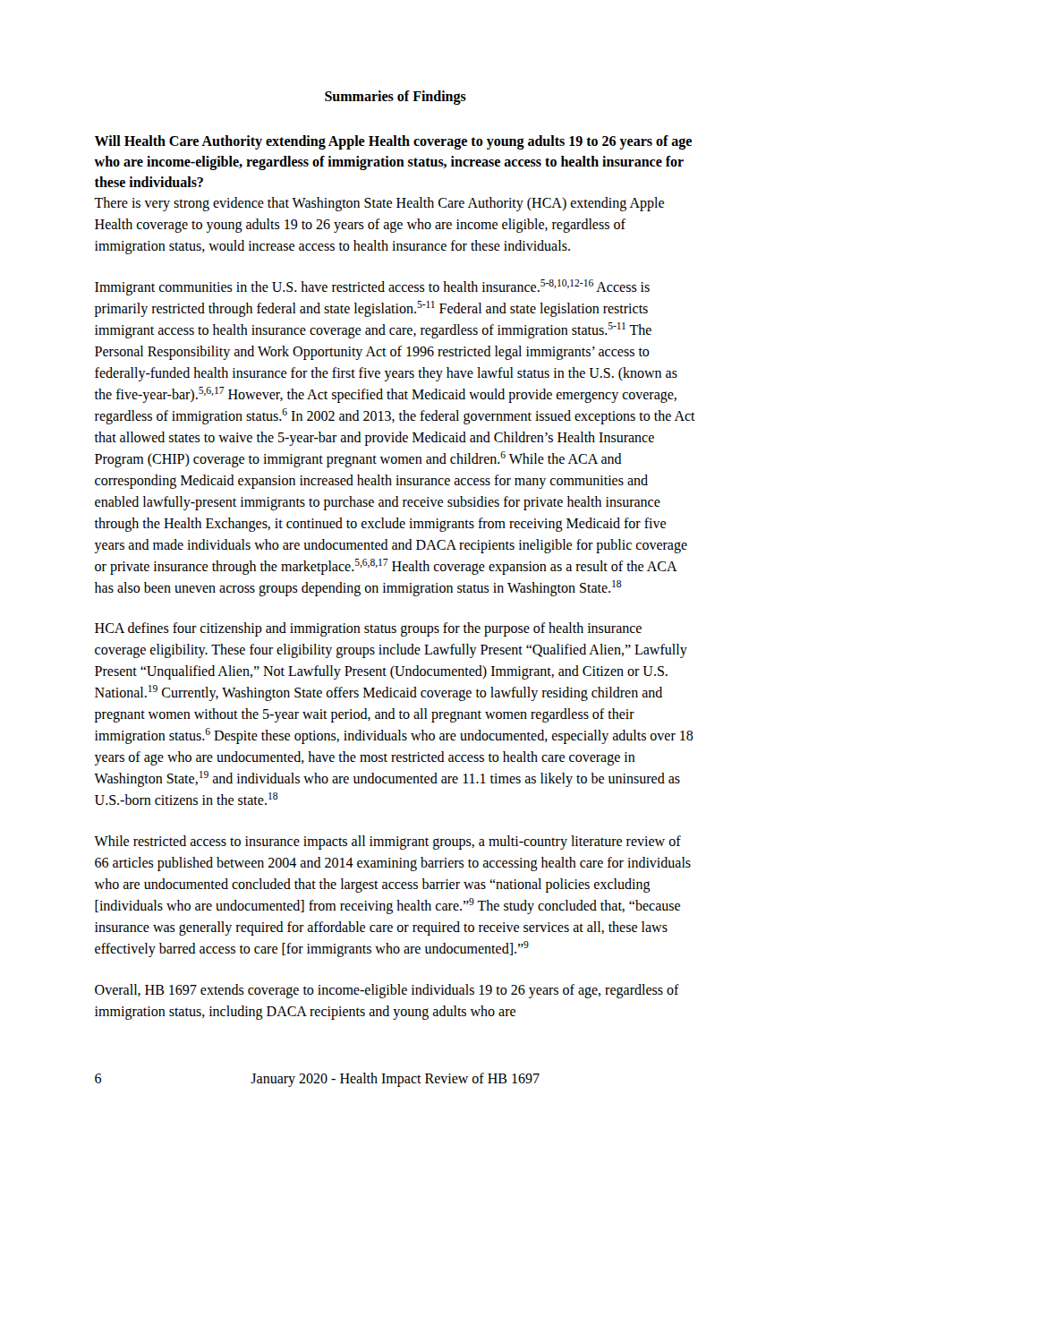Summaries of Findings
Will Health Care Authority extending Apple Health coverage to young adults 19 to 26 years of age who are income-eligible, regardless of immigration status, increase access to health insurance for these individuals?
There is very strong evidence that Washington State Health Care Authority (HCA) extending Apple Health coverage to young adults 19 to 26 years of age who are income eligible, regardless of immigration status, would increase access to health insurance for these individuals.
Immigrant communities in the U.S. have restricted access to health insurance.5-8,10,12-16 Access is primarily restricted through federal and state legislation.5-11 Federal and state legislation restricts immigrant access to health insurance coverage and care, regardless of immigration status.5-11 The Personal Responsibility and Work Opportunity Act of 1996 restricted legal immigrants’ access to federally-funded health insurance for the first five years they have lawful status in the U.S. (known as the five-year-bar).5,6,17 However, the Act specified that Medicaid would provide emergency coverage, regardless of immigration status.6 In 2002 and 2013, the federal government issued exceptions to the Act that allowed states to waive the 5-year-bar and provide Medicaid and Children’s Health Insurance Program (CHIP) coverage to immigrant pregnant women and children.6 While the ACA and corresponding Medicaid expansion increased health insurance access for many communities and enabled lawfully-present immigrants to purchase and receive subsidies for private health insurance through the Health Exchanges, it continued to exclude immigrants from receiving Medicaid for five years and made individuals who are undocumented and DACA recipients ineligible for public coverage or private insurance through the marketplace.5,6,8,17 Health coverage expansion as a result of the ACA has also been uneven across groups depending on immigration status in Washington State.18
HCA defines four citizenship and immigration status groups for the purpose of health insurance coverage eligibility. These four eligibility groups include Lawfully Present “Qualified Alien,” Lawfully Present “Unqualified Alien,” Not Lawfully Present (Undocumented) Immigrant, and Citizen or U.S. National.19 Currently, Washington State offers Medicaid coverage to lawfully residing children and pregnant women without the 5-year wait period, and to all pregnant women regardless of their immigration status.6 Despite these options, individuals who are undocumented, especially adults over 18 years of age who are undocumented, have the most restricted access to health care coverage in Washington State,19 and individuals who are undocumented are 11.1 times as likely to be uninsured as U.S.-born citizens in the state.18
While restricted access to insurance impacts all immigrant groups, a multi-country literature review of 66 articles published between 2004 and 2014 examining barriers to accessing health care for individuals who are undocumented concluded that the largest access barrier was “national policies excluding [individuals who are undocumented] from receiving health care.”9 The study concluded that, “because insurance was generally required for affordable care or required to receive services at all, these laws effectively barred access to care [for immigrants who are undocumented].”9
Overall, HB 1697 extends coverage to income-eligible individuals 19 to 26 years of age, regardless of immigration status, including DACA recipients and young adults who are
6
January 2020 - Health Impact Review of HB 1697